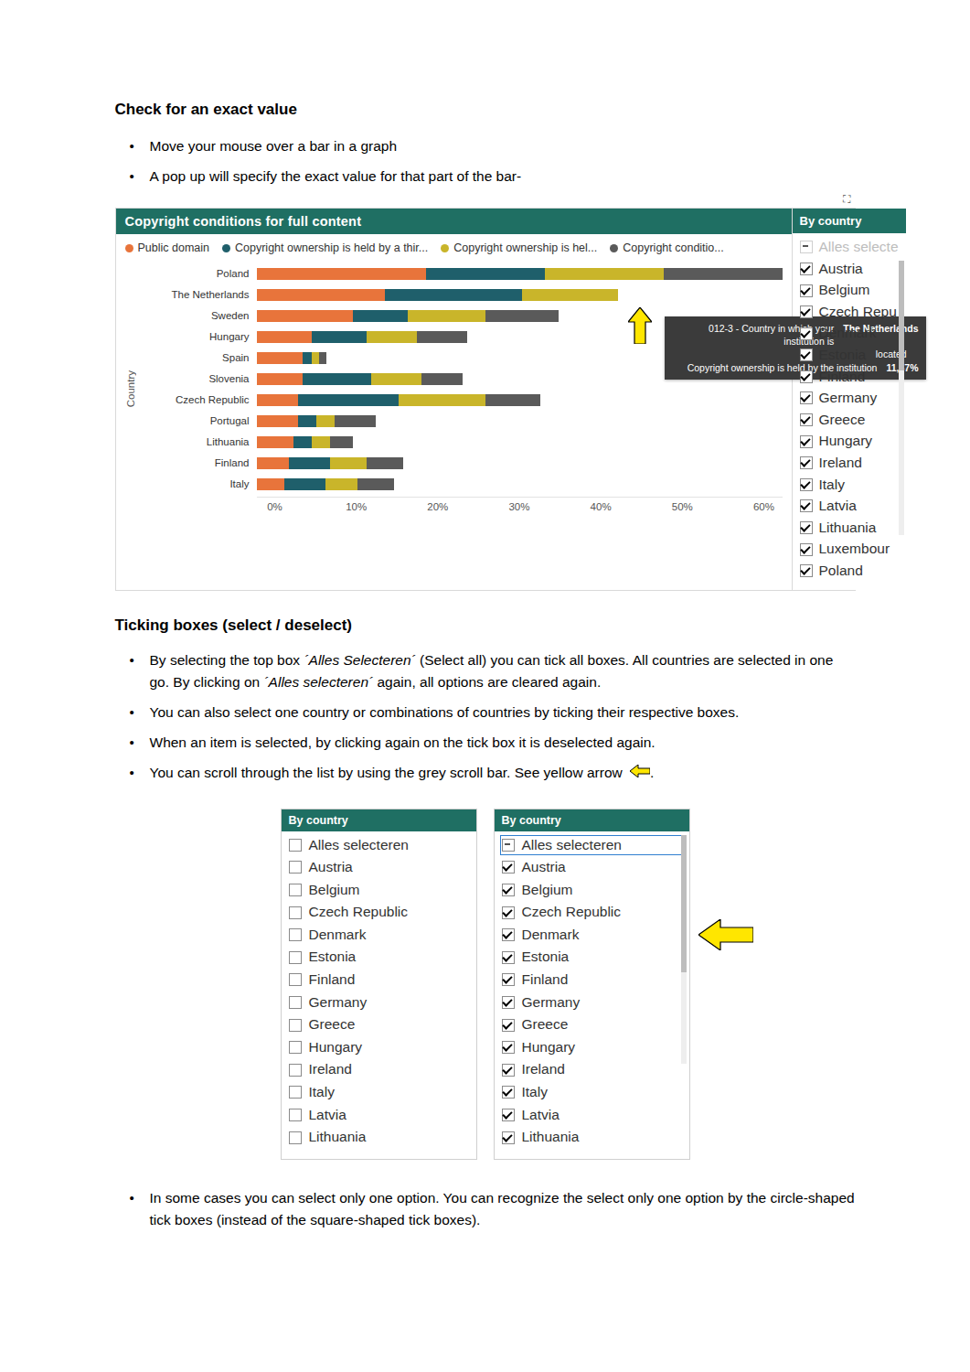Check for an exact value
Move your mouse over a bar in a graph
A pop up will specify the exact value for that part of the bar-
⛶
Copyright conditions for full content
Public domain Copyright ownership is held by a thir... Copyright ownership is hel... Copyright conditio...
Country
Poland
The Netherlands
Sweden
Hungary
Spain
Slovenia
Czech Republic
Portugal
Lithuania
Finland
Italy
0% 10% 20% 30% 40% 50% 60%
012-3 - Country in which your institution is The Netherlands
located
Copyright ownership is held by the institution 11,67%
By country
Alles selecte
Austria
Belgium
Czech Repu
Denmark
Estonia
Finland
Germany
Greece
Hungary
Ireland
Italy
Latvia
Lithuania
Luxembour
Poland
Ticking boxes (select / deselect)
By selecting the top box ´Alles Selecteren´ (Select all) you can tick all boxes. All countries are selected in one go. By clicking on ´Alles selecteren´ again, all options are cleared again.
You can also select one country or combinations of countries by ticking their respective boxes.
When an item is selected, by clicking again on the tick box it is deselected again.
You can scroll through the list by using the grey scroll bar. See yellow arrow .
By country
Alles selecteren
Austria
Belgium
Czech Republic
Denmark
Estonia
Finland
Germany
Greece
Hungary
Ireland
Italy
Latvia
Lithuania
By country
Alles selecteren
Austria
Belgium
Czech Republic
Denmark
Estonia
Finland
Germany
Greece
Hungary
Ireland
Italy
Latvia
Lithuania
In some cases you can select only one option. You can recognize the select only one option by the circle-shaped tick boxes (instead of the square-shaped tick boxes).